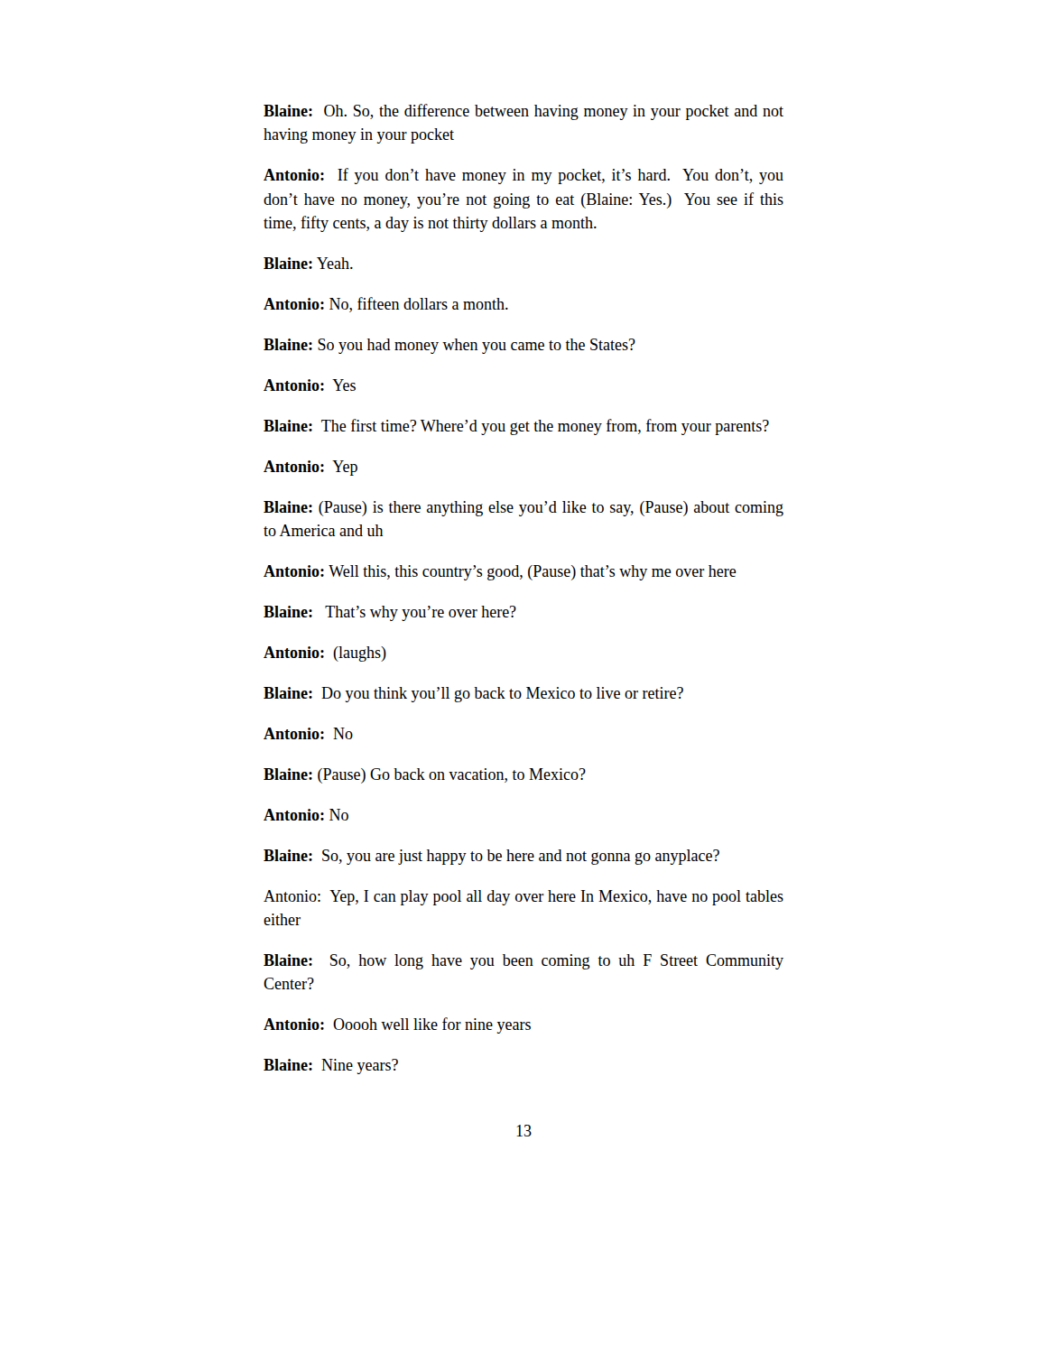Blaine: Oh. So, the difference between having money in your pocket and not having money in your pocket
Antonio: If you don’t have money in my pocket, it’s hard. You don’t, you don’t have no money, you’re not going to eat (Blaine: Yes.) You see if this time, fifty cents, a day is not thirty dollars a month.
Blaine: Yeah.
Antonio: No, fifteen dollars a month.
Blaine: So you had money when you came to the States?
Antonio: Yes
Blaine: The first time? Where’d you get the money from, from your parents?
Antonio: Yep
Blaine: (Pause) is there anything else you’d like to say, (Pause) about coming to America and uh
Antonio: Well this, this country’s good, (Pause) that’s why me over here
Blaine: That’s why you’re over here?
Antonio: (laughs)
Blaine: Do you think you’ll go back to Mexico to live or retire?
Antonio: No
Blaine: (Pause) Go back on vacation, to Mexico?
Antonio: No
Blaine: So, you are just happy to be here and not gonna go anyplace?
Antonio: Yep, I can play pool all day over here In Mexico, have no pool tables either
Blaine: So, how long have you been coming to uh F Street Community Center?
Antonio: Ooooh well like for nine years
Blaine: Nine years?
13